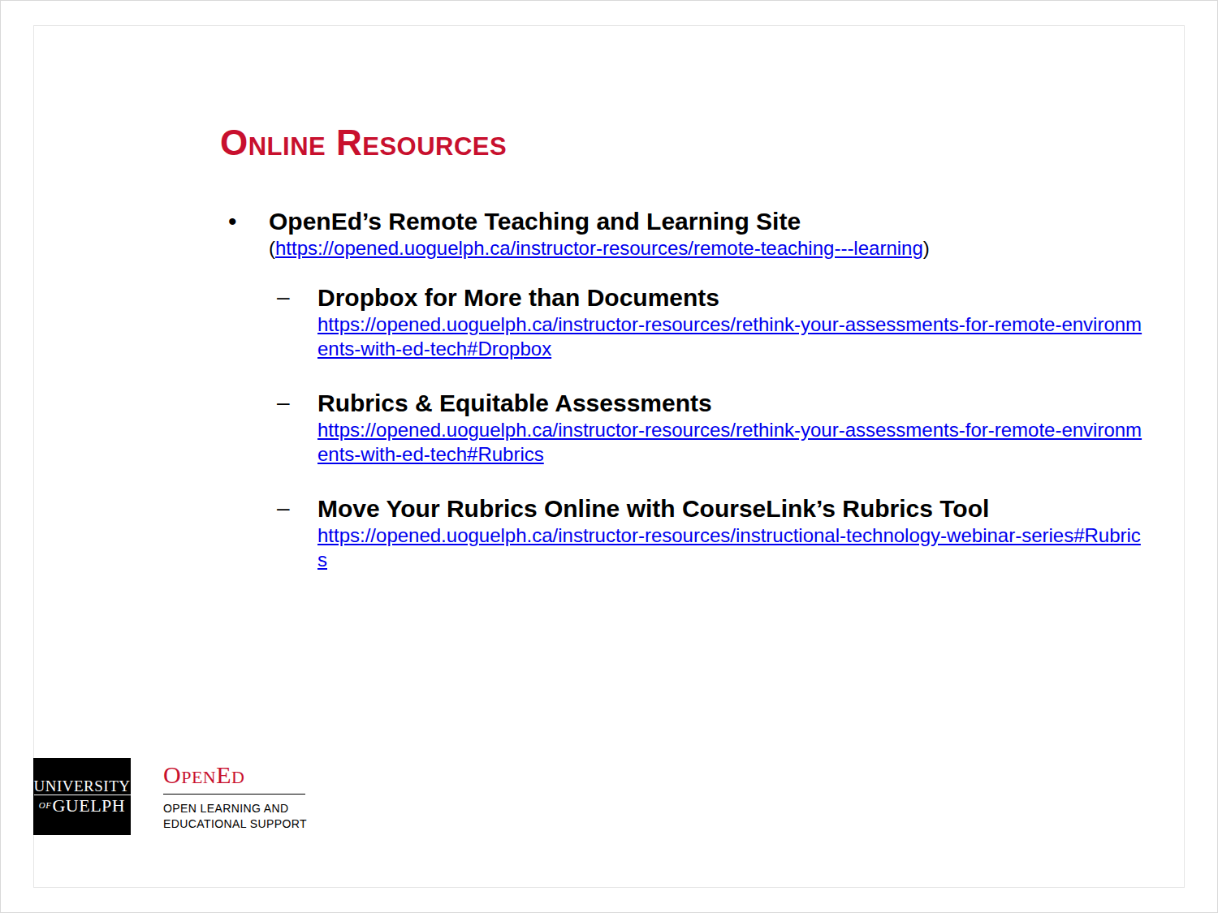Online Resources
OpenEd’s Remote Teaching and Learning Site
(https://opened.uoguelph.ca/instructor-resources/remote-teaching---learning)
Dropbox for More than Documents
https://opened.uoguelph.ca/instructor-resources/rethink-your-assessments-for-remote-environments-with-ed-tech#Dropbox
Rubrics & Equitable Assessments
https://opened.uoguelph.ca/instructor-resources/rethink-your-assessments-for-remote-environments-with-ed-tech#Rubrics
Move Your Rubrics Online with CourseLink’s Rubrics Tool
https://opened.uoguelph.ca/instructor-resources/instructional-technology-webinar-series#Rubrics
University
of Guelph
OPENED
Open Learning and
Educational Support